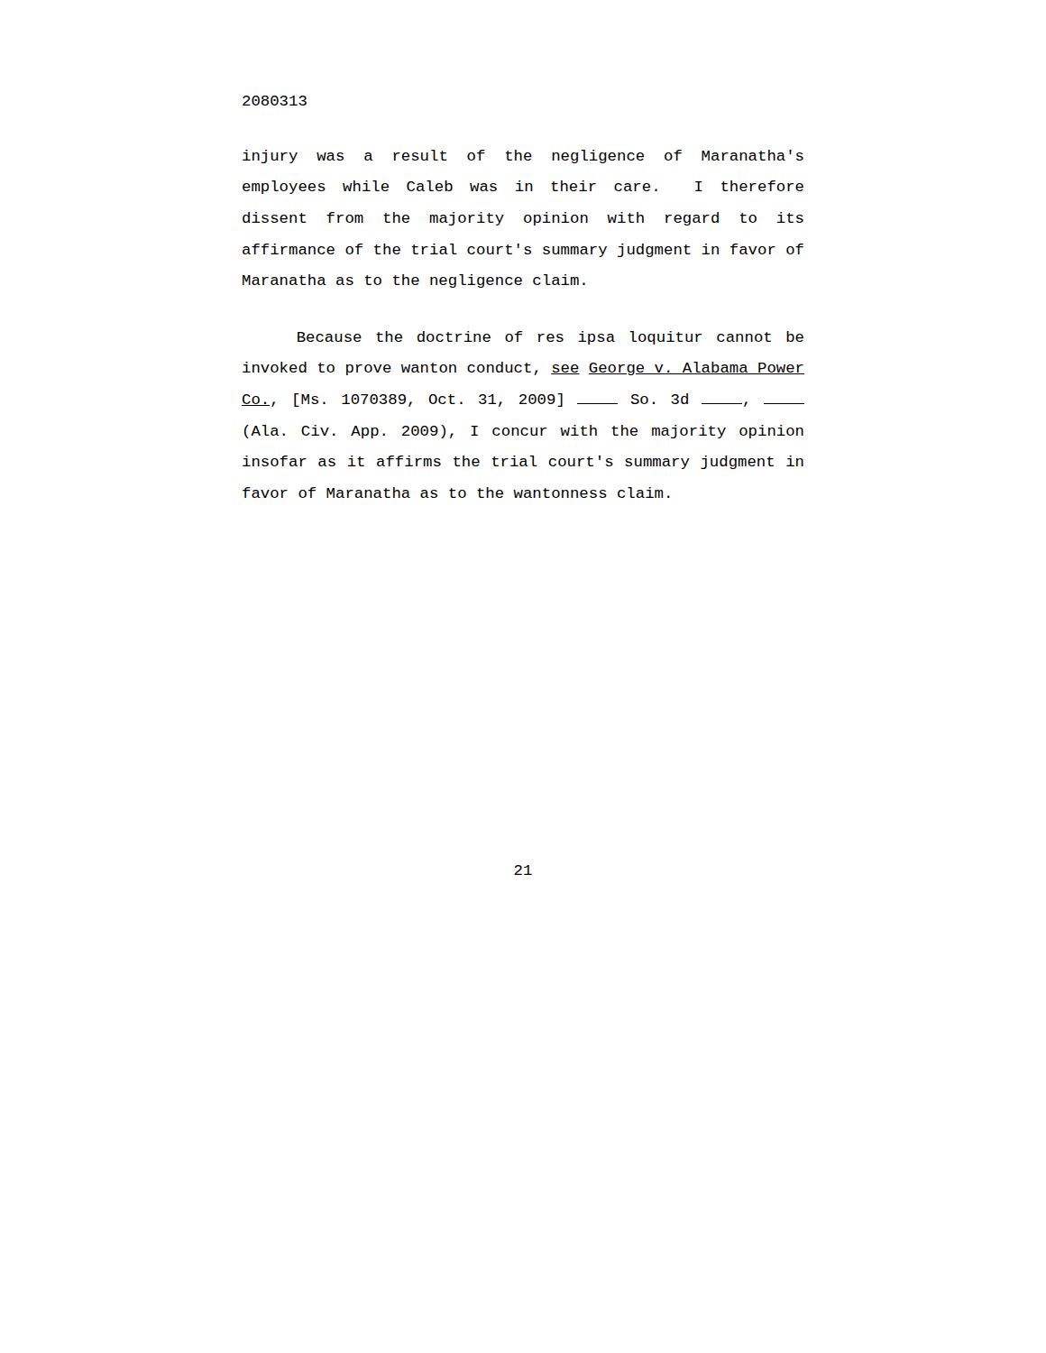2080313
injury was a result of the negligence of Maranatha's employees while Caleb was in their care. I therefore dissent from the majority opinion with regard to its affirmance of the trial court's summary judgment in favor of Maranatha as to the negligence claim.
Because the doctrine of res ipsa loquitur cannot be invoked to prove wanton conduct, see George v. Alabama Power Co., [Ms. 1070389, Oct. 31, 2009] So. 3d , (Ala. Civ. App. 2009), I concur with the majority opinion insofar as it affirms the trial court's summary judgment in favor of Maranatha as to the wantonness claim.
21